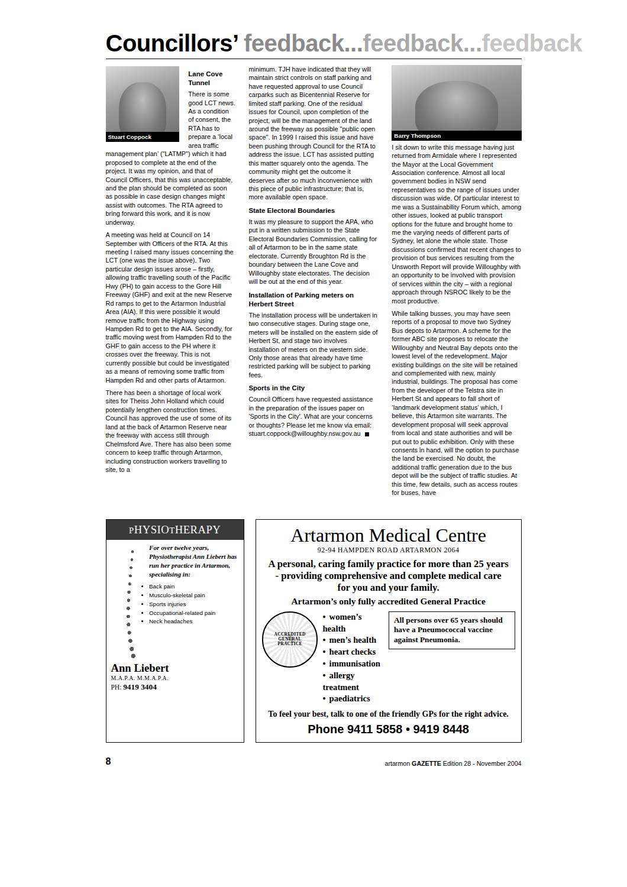Councillors’ feedback... feedback... feedback
Stuart Coppock
Lane Cove Tunnel
There is some good LCT news. As a condition of consent, the RTA has to prepare a ‘local area traffic management plan’ ("LATMP") which it had proposed to complete at the end of the project. It was my opinion, and that of Council Officers, that this was unacceptable, and the plan should be completed as soon as possible in case design changes might assist with outcomes. The RTA agreed to bring forward this work, and it is now underway.
A meeting was held at Council on 14 September with Officers of the RTA. At this meeting I raised many issues concerning the LCT (one was the issue above). Two particular design issues arose – firstly, allowing traffic travelling south of the Pacific Hwy (PH) to gain access to the Gore Hill Freeway (GHF) and exit at the new Reserve Rd ramps to get to the Artarmon Industrial Area (AIA). If this were possible it would remove traffic from the Highway using Hampden Rd to get to the AIA. Secondly, for traffic moving west from Hampden Rd to the GHF to gain access to the PH where it crosses over the freeway. This is not currently possible but could be investigated as a means of removing some traffic from Hampden Rd and other parts of Artarmon.
There has been a shortage of local work sites for Theiss John Holland which could potentially lengthen construction times. Council has approved the use of some of its land at the back of Artarmon Reserve near the freeway with access still through Chelmsford Ave. There has also been some concern to keep traffic through Artarmon, including construction workers travelling to site, to a
minimum. TJH have indicated that they will maintain strict controls on staff parking and have requested approval to use Council carparks such as Bicentennial Reserve for limited staff parking. One of the residual issues for Council, upon completion of the project, will be the management of the land around the freeway as possible "public open space". In 1999 I raised this issue and have been pushing through Council for the RTA to address the issue. LCT has assisted putting this matter squarely onto the agenda. The community might get the outcome it deserves after so much inconvenience with this piece of public infrastructure; that is, more available open space.
State Electoral Boundaries
It was my pleasure to support the APA, who put in a written submission to the State Electoral Boundaries Commission, calling for all of Artarmon to be in the same state electorate. Currently Broughton Rd is the boundary between the Lane Cove and Willoughby state electorates. The decision will be out at the end of this year.
Installation of Parking meters on Herbert Street
The installation process will be undertaken in two consecutive stages. During stage one, meters will be installed on the eastern side of Herbert St, and stage two involves installation of meters on the western side. Only those areas that already have time restricted parking will be subject to parking fees.
Sports in the City
Council Officers have requested assistance in the preparation of the issues paper on 'Sports in the City'. What are your concerns or thoughts? Please let me know via email: stuart.coppock@willoughby.nsw.gov.au
Barry Thompson
I sit down to write this message having just returned from Armidale where I represented the Mayor at the Local Government Association conference. Almost all local government bodies in NSW send representatives so the range of issues under discussion was wide. Of particular interest to me was a Sustainability Forum which, among other issues, looked at public transport options for the future and brought home to me the varying needs of different parts of Sydney, let alone the whole state. Those discussions confirmed that recent changes to provision of bus services resulting from the Unsworth Report will provide Willoughby with an opportunity to be involved with provision of services within the city – with a regional approach through NSROC likely to be the most productive.
While talking busses, you may have seen reports of a proposal to move two Sydney Bus depots to Artarmon. A scheme for the former ABC site proposes to relocate the Willoughby and Neutral Bay depots onto the lowest level of the redevelopment. Major existing buildings on the site will be retained and complemented with new, mainly industrial, buildings. The proposal has come from the developer of the Telstra site in Herbert St and appears to fall short of ‘landmark development status’ which, I believe, this Artarmon site warrants. The development proposal will seek approval from local and state authorities and will be put out to public exhibition. Only with these consents in hand, will the option to purchase the land be exercised. No doubt, the additional traffic generation due to the bus depot will be the subject of traffic studies. At this time, few details, such as access routes for buses, have
PHYSIOTHERAPY
For over twelve years, Physiotherapist Ann Liebert has run her practice in Artarmon, specialising in:
Back pain
Musculo-skeletal pain
Sports injuries
Occupational-related pain
Neck headaches
Ann Liebert
M.A.P.A. M.M.A.P.A.
PH: 9419 3404
Artarmon Medical Centre
92-94 HAMPDEN ROAD ARTARMON 2064
A personal, caring family practice for more than 25 years
- providing comprehensive and complete medical care
for you and your family.
Artarmon’s only fully accredited General Practice
ACCREDITED
GENERAL
PRACTICE
women’s health
men’s health
heart checks
immunisation
allergy treatment
paediatrics
All persons over 65 years should have a Pneumococcal vaccine against Pneumonia.
To feel your best, talk to one of the friendly GPs for the right advice.
Phone 9411 5858 • 9419 8448
8
artarmon GAZETTE Edition 28 - November 2004